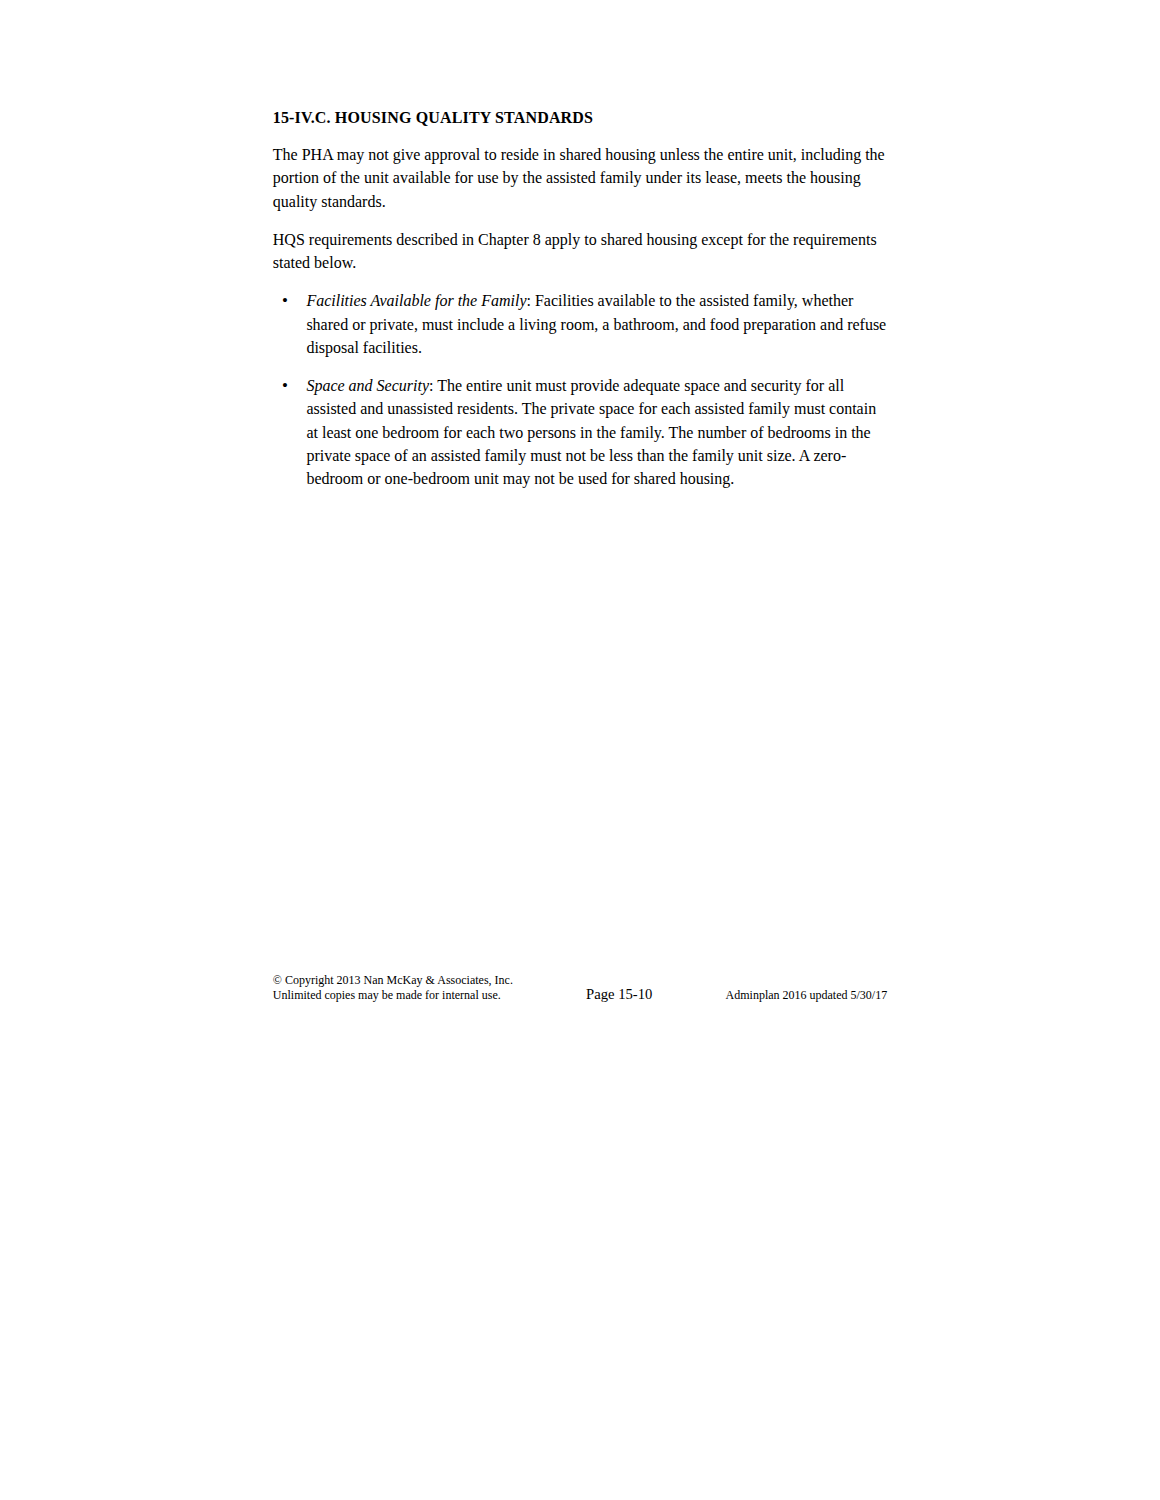15-IV.C. HOUSING QUALITY STANDARDS
The PHA may not give approval to reside in shared housing unless the entire unit, including the portion of the unit available for use by the assisted family under its lease, meets the housing quality standards.
HQS requirements described in Chapter 8 apply to shared housing except for the requirements stated below.
Facilities Available for the Family: Facilities available to the assisted family, whether shared or private, must include a living room, a bathroom, and food preparation and refuse disposal facilities.
Space and Security: The entire unit must provide adequate space and security for all assisted and unassisted residents. The private space for each assisted family must contain at least one bedroom for each two persons in the family. The number of bedrooms in the private space of an assisted family must not be less than the family unit size. A zero-bedroom or one-bedroom unit may not be used for shared housing.
© Copyright 2013 Nan McKay & Associates, Inc.
Unlimited copies may be made for internal use.
Page 15-10
Adminplan 2016 updated 5/30/17